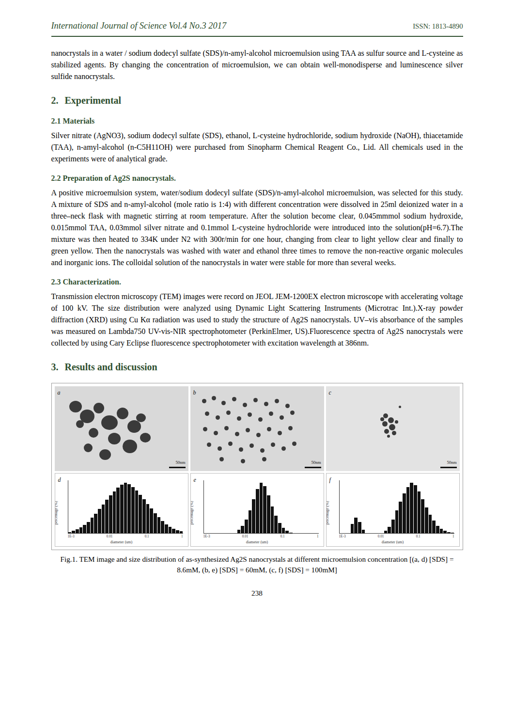International Journal of Science Vol.4 No.3 2017 ISSN: 1813-4890
nanocrystals in a water / sodium dodecyl sulfate (SDS)/n-amyl-alcohol microemulsion using TAA as sulfur source and L-cysteine as stabilized agents. By changing the concentration of microemulsion, we can obtain well-monodisperse and luminescence silver sulfide nanocrystals.
2. Experimental
2.1 Materials
Silver nitrate (AgNO3), sodium dodecyl sulfate (SDS), ethanol, L-cysteine hydrochloride, sodium hydroxide (NaOH), thiacetamide (TAA), n-amyl-alcohol (n-C5H11OH) were purchased from Sinopharm Chemical Reagent Co., Lid. All chemicals used in the experiments were of analytical grade.
2.2 Preparation of Ag2S nanocrystals.
A positive microemulsion system, water/sodium dodecyl sulfate (SDS)/n-amyl-alcohol microemulsion, was selected for this study. A mixture of SDS and n-amyl-alcohol (mole ratio is 1:4) with different concentration were dissolved in 25ml deionized water in a three–neck flask with magnetic stirring at room temperature. After the solution become clear, 0.045mmmol sodium hydroxide, 0.015mmol TAA, 0.03mmol silver nitrate and 0.1mmol L-cysteine hydrochloride were introduced into the solution(pH=6.7).The mixture was then heated to 334K under N2 with 300r/min for one hour, changing from clear to light yellow clear and finally to green yellow. Then the nanocrystals was washed with water and ethanol three times to remove the non-reactive organic molecules and inorganic ions. The colloidal solution of the nanocrystals in water were stable for more than several weeks.
2.3 Characterization.
Transmission electron microscopy (TEM) images were record on JEOL JEM-1200EX electron microscope with accelerating voltage of 100 kV. The size distribution were analyzed using Dynamic Light Scattering Instruments (Microtrac Int.).X-ray powder diffraction (XRD) using Cu Kα radiation was used to study the structure of Ag2S nanocrystals. UV–vis absorbance of the samples was measured on Lambda750 UV-vis-NIR spectrophotometer (PerkinElmer, US).Fluorescence spectra of Ag2S nanocrystals were collected by using Cary Eclipse fluorescence spectrophotometer with excitation wavelength at 386nm.
3. Results and discussion
a
b
c
d percentage (%) diameter (um) 1E-30.010.11
e percentage (%) diameter (um) 1E-30.010.11
f percentage (%) diameter (um) 1E-30.010.11
Fig.1. TEM image and size distribution of as-synthesized Ag2S nanocrystals at different microemulsion concentration [(a, d) [SDS] = 8.6mM, (b, e) [SDS] = 60mM, (c, f) [SDS] = 100mM]
238